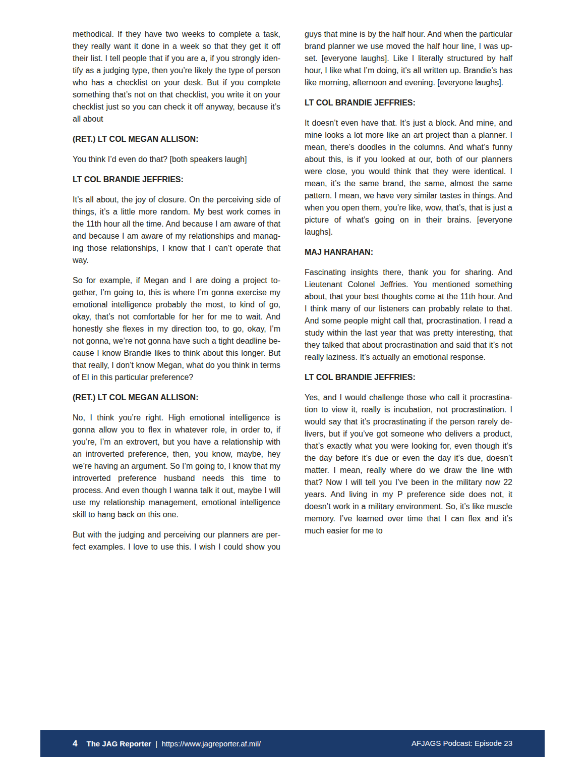methodical. If they have two weeks to complete a task, they really want it done in a week so that they get it off their list. I tell people that if you are a, if you strongly identify as a judging type, then you’re likely the type of person who has a checklist on your desk. But if you complete something that’s not on that checklist, you write it on your checklist just so you can check it off anyway, because it’s all about
(RET.) LT COL MEGAN ALLISON:
You think I’d even do that? [both speakers laugh]
LT COL BRANDIE JEFFRIES:
It’s all about, the joy of closure. On the perceiving side of things, it’s a little more random. My best work comes in the 11th hour all the time. And because I am aware of that and because I am aware of my relationships and managing those relationships, I know that I can’t operate that way.
So for example, if Megan and I are doing a project together, I’m going to, this is where I’m gonna exercise my emotional intelligence probably the most, to kind of go, okay, that’s not comfortable for her for me to wait. And honestly she flexes in my direction too, to go, okay, I’m not gonna, we’re not gonna have such a tight deadline because I know Brandie likes to think about this longer. But that really, I don’t know Megan, what do you think in terms of EI in this particular preference?
(RET.) LT COL MEGAN ALLISON:
No, I think you’re right. High emotional intelligence is gonna allow you to flex in whatever role, in order to, if you’re, I’m an extrovert, but you have a relationship with an introverted preference, then, you know, maybe, hey we’re having an argument. So I’m going to, I know that my introverted preference husband needs this time to process. And even though I wanna talk it out, maybe I will use my relationship management, emotional intelligence skill to hang back on this one.
But with the judging and perceiving our planners are perfect examples. I love to use this. I wish I could show you guys that mine is by the half hour. And when the particular brand planner we use moved the half hour line, I was upset. [everyone laughs]. Like I literally structured by half hour, I like what I’m doing, it’s all written up. Brandie’s has like morning, afternoon and evening. [everyone laughs].
LT COL BRANDIE JEFFRIES:
It doesn’t even have that. It’s just a block. And mine, and mine looks a lot more like an art project than a planner. I mean, there’s doodles in the columns. And what’s funny about this, is if you looked at our, both of our planners were close, you would think that they were identical. I mean, it’s the same brand, the same, almost the same pattern. I mean, we have very similar tastes in things. And when you open them, you’re like, wow, that’s, that is just a picture of what’s going on in their brains. [everyone laughs].
MAJ HANRAHAN:
Fascinating insights there, thank you for sharing. And Lieutenant Colonel Jeffries. You mentioned something about, that your best thoughts come at the 11th hour. And I think many of our listeners can probably relate to that. And some people might call that, procrastination. I read a study within the last year that was pretty interesting, that they talked that about procrastination and said that it’s not really laziness. It’s actually an emotional response.
LT COL BRANDIE JEFFRIES:
Yes, and I would challenge those who call it procrastination to view it, really is incubation, not procrastination. I would say that it’s procrastinating if the person rarely delivers, but if you’ve got someone who delivers a product, that’s exactly what you were looking for, even though it’s the day before it’s due or even the day it’s due, doesn’t matter. I mean, really where do we draw the line with that? Now I will tell you I’ve been in the military now 22 years. And living in my P preference side does not, it doesn’t work in a military environment. So, it’s like muscle memory. I’ve learned over time that I can flex and it’s much easier for me to
4 The JAG Reporter | https://www.jagreporter.af.mil/
AFJAGS Podcast: Episode 23